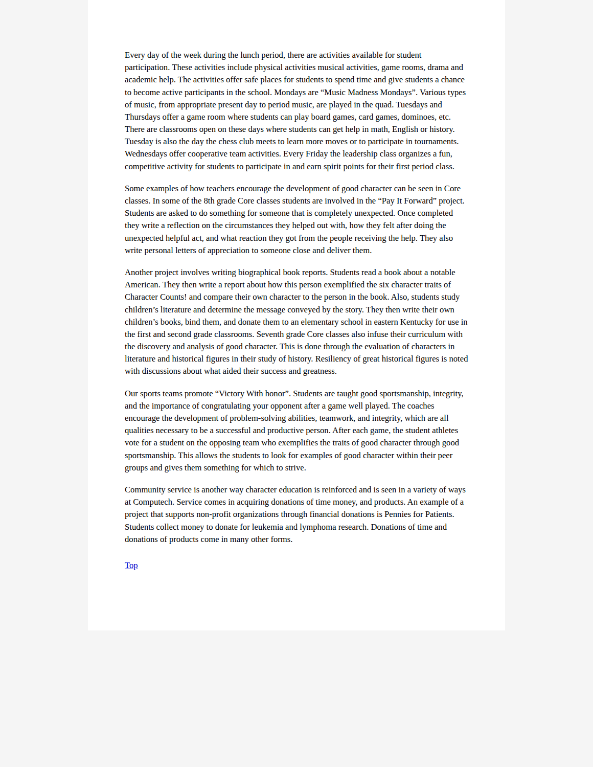Every day of the week during the lunch period, there are activities available for student participation. These activities include physical activities musical activities, game rooms, drama and academic help. The activities offer safe places for students to spend time and give students a chance to become active participants in the school. Mondays are “Music Madness Mondays”. Various types of music, from appropriate present day to period music, are played in the quad. Tuesdays and Thursdays offer a game room where students can play board games, card games, dominoes, etc. There are classrooms open on these days where students can get help in math, English or history. Tuesday is also the day the chess club meets to learn more moves or to participate in tournaments. Wednesdays offer cooperative team activities. Every Friday the leadership class organizes a fun, competitive activity for students to participate in and earn spirit points for their first period class.
Some examples of how teachers encourage the development of good character can be seen in Core classes. In some of the 8th grade Core classes students are involved in the “Pay It Forward” project. Students are asked to do something for someone that is completely unexpected. Once completed they write a reflection on the circumstances they helped out with, how they felt after doing the unexpected helpful act, and what reaction they got from the people receiving the help. They also write personal letters of appreciation to someone close and deliver them.
Another project involves writing biographical book reports. Students read a book about a notable American. They then write a report about how this person exemplified the six character traits of Character Counts! and compare their own character to the person in the book. Also, students study children’s literature and determine the message conveyed by the story. They then write their own children’s books, bind them, and donate them to an elementary school in eastern Kentucky for use in the first and second grade classrooms. Seventh grade Core classes also infuse their curriculum with the discovery and analysis of good character. This is done through the evaluation of characters in literature and historical figures in their study of history. Resiliency of great historical figures is noted with discussions about what aided their success and greatness.
Our sports teams promote “Victory With honor”. Students are taught good sportsmanship, integrity, and the importance of congratulating your opponent after a game well played. The coaches encourage the development of problem-solving abilities, teamwork, and integrity, which are all qualities necessary to be a successful and productive person. After each game, the student athletes vote for a student on the opposing team who exemplifies the traits of good character through good sportsmanship. This allows the students to look for examples of good character within their peer groups and gives them something for which to strive.
Community service is another way character education is reinforced and is seen in a variety of ways at Computech. Service comes in acquiring donations of time money, and products. An example of a project that supports non-profit organizations through financial donations is Pennies for Patients. Students collect money to donate for leukemia and lymphoma research. Donations of time and donations of products come in many other forms.
Top